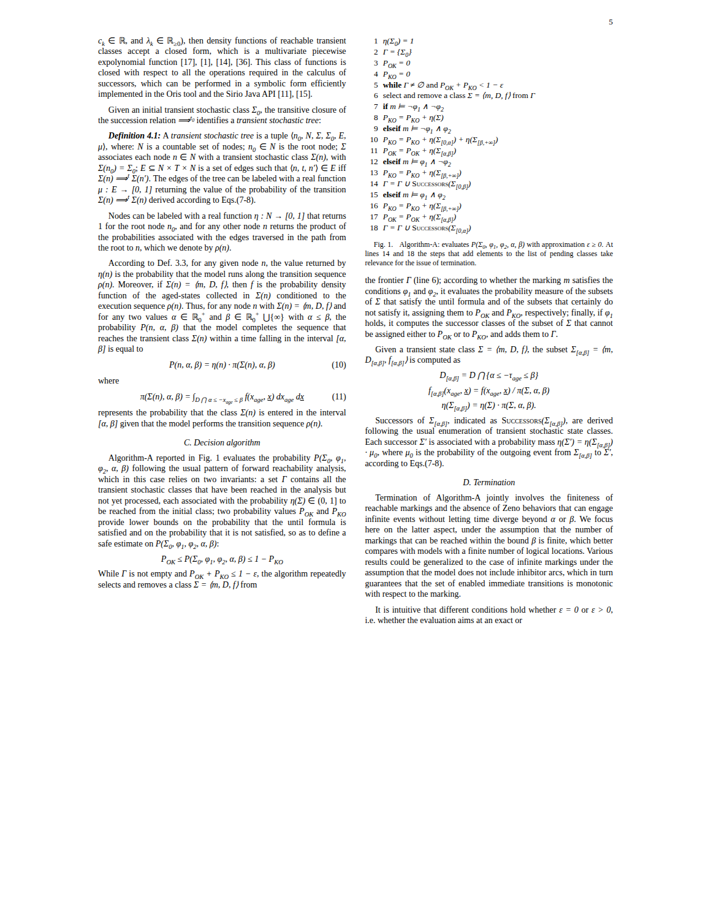5
ck ∈ ℝ, and λk ∈ ℝ≥0), then density functions of reachable transient classes accept a closed form, which is a multivariate piecewise expolynomial function [17], [1], [14], [36]. This class of functions is closed with respect to all the operations required in the calculus of successors, which can be performed in a symbolic form efficiently implemented in the Oris tool and the Sirio Java API [11], [15].
Given an initial transient stochastic class Σ0, the transitive closure of the succession relation ⟹t0 identifies a transient stochastic tree:
Definition 4.1: A transient stochastic tree is a tuple ⟨n0, N, Σ, Σ0, E, μ⟩, where: N is a countable set of nodes; n0 ∈ N is the root node; Σ associates each node n ∈ N with a transient stochastic class Σ(n), with Σ(n0) = Σ0; E ⊆ N × T × N is a set of edges such that ⟨n, t, n′⟩ ∈ E iff Σ(n) ⟹t Σ(n′). The edges of the tree can be labeled with a real function μ : E → [0, 1] returning the value of the probability of the transition Σ(n) ⟹t Σ(n) derived according to Eqs.(7-8).
Nodes can be labeled with a real function η : N → [0, 1] that returns 1 for the root node n0, and for any other node n returns the product of the probabilities associated with the edges traversed in the path from the root to n, which we denote by ρ(n).
According to Def. 3.3, for any given node n, the value returned by η(n) is the probability that the model runs along the transition sequence ρ(n). Moreover, if Σ(n) = ⟨m, D, f⟩, then f is the probability density function of the aged-states collected in Σ(n) conditioned to the execution sequence ρ(n). Thus, for any node n with Σ(n) = ⟨m, D, f⟩ and for any two values α ∈ ℝ0+ and β ∈ ℝ0+ ⋃{∞} with α ≤ β, the probability P(n, α, β) that the model completes the sequence that reaches the transient class Σ(n) within a time falling in the interval [α, β] is equal to
P(n, α, β) = η(n) · π(Σ(n), α, β)(10)
where
π(Σ(n), α, β) = ∫D ⋂ α ≤ −xage ≤ β f(xage, x) dxage dx(11)
represents the probability that the class Σ(n) is entered in the interval [α, β] given that the model performs the transition sequence ρ(n).
C. Decision algorithm
Algorithm-A reported in Fig. 1 evaluates the probability P(Σ0, φ1, φ2, α, β) following the usual pattern of forward reachability analysis, which in this case relies on two invariants: a set Γ contains all the transient stochastic classes that have been reached in the analysis but not yet processed, each associated with the probability η(Σ) ∈ (0, 1] to be reached from the initial class; two probability values POK and PKO provide lower bounds on the probability that the until formula is satisfied and on the probability that it is not satisfied, so as to define a safe estimate on P(Σ0, φ1, φ2, α, β):
POK ≤ P(Σ0, φ1, φ2, α, β) ≤ 1 − PKO
While Γ is not empty and POK + PKO ≤ 1 − ε, the algorithm repeatedly selects and removes a class Σ = ⟨m, D, f⟩ from
| 1 | η(Σ 0 ) = 1 |
| 2 | Γ = {Σ 0 } |
| 3 | P OK = 0 |
| 4 | P KO = 0 |
| 5 | while Γ ≠ ∅ and P OK + P KO < 1 − ε |
| 6 | select and remove a class Σ = ⟨m, D, f⟩ from Γ |
| 7 | if m ⊨ ¬φ 1 ∧ ¬φ 2 |
| 8 | P KO = P KO + η(Σ) |
| 9 | elseif m ⊨ ¬φ 1 ∧ φ 2 |
| 10 | P KO = P KO + η(Σ [0,α] ) + η(Σ [β,+∞] ) |
| 11 | P OK = P OK + η(Σ [α,β] ) |
| 12 | elseif m ⊨ φ 1 ∧ ¬φ 2 |
| 13 | P KO = P KO + η(Σ [β,+∞] ) |
| 14 | Γ = Γ ∪ Successors (Σ [0,β] ) |
| 15 | elseif m ⊨ φ 1 ∧ φ 2 |
| 16 | P KO = P KO + η(Σ [β,+∞] ) |
| 17 | P OK = P OK + η(Σ [α,β] ) |
| 18 | Γ = Γ ∪ Successors (Σ [0,α] ) |
Fig. 1. Algorithm-A: evaluates P(Σ0, φ1, φ2, α, β) with approximation ε ≥ 0. At lines 14 and 18 the steps that add elements to the list of pending classes take relevance for the issue of termination.
the frontier Γ (line 6); according to whether the marking m satisfies the conditions φ1 and φ2, it evaluates the probability measure of the subsets of Σ that satisfy the until formula and of the subsets that certainly do not satisfy it, assigning them to POK and PKO, respectively; finally, if φ1 holds, it computes the successor classes of the subset of Σ that cannot be assigned either to POK or to PKO, and adds them to Γ.
Given a transient state class Σ = ⟨m, D, f⟩, the subset Σ[α,β] = ⟨m, D[α,β], f[α,β]⟩ is computed as
D[α,β] = D ⋂ {α ≤ −τage ≤ β}
f[α,β](xage, x) = f(xage, x) / π(Σ, α, β)
η(Σ[α,β]) = η(Σ) · π(Σ, α, β).
Successors of Σ[α,β], indicated as Successors(Σ[α,β]), are derived following the usual enumeration of transient stochastic state classes. Each successor Σ′ is associated with a probability mass η(Σ′) = η(Σ[α,β]) · μ0, where μ0 is the probability of the outgoing event from Σ[α,β] to Σ′, according to Eqs.(7-8).
D. Termination
Termination of Algorithm-A jointly involves the finiteness of reachable markings and the absence of Zeno behaviors that can engage infinite events without letting time diverge beyond α or β. We focus here on the latter aspect, under the assumption that the number of markings that can be reached within the bound β is finite, which better compares with models with a finite number of logical locations. Various results could be generalized to the case of infinite markings under the assumption that the model does not include inhibitor arcs, which in turn guarantees that the set of enabled immediate transitions is monotonic with respect to the marking.
It is intuitive that different conditions hold whether ε = 0 or ε > 0, i.e. whether the evaluation aims at an exact or